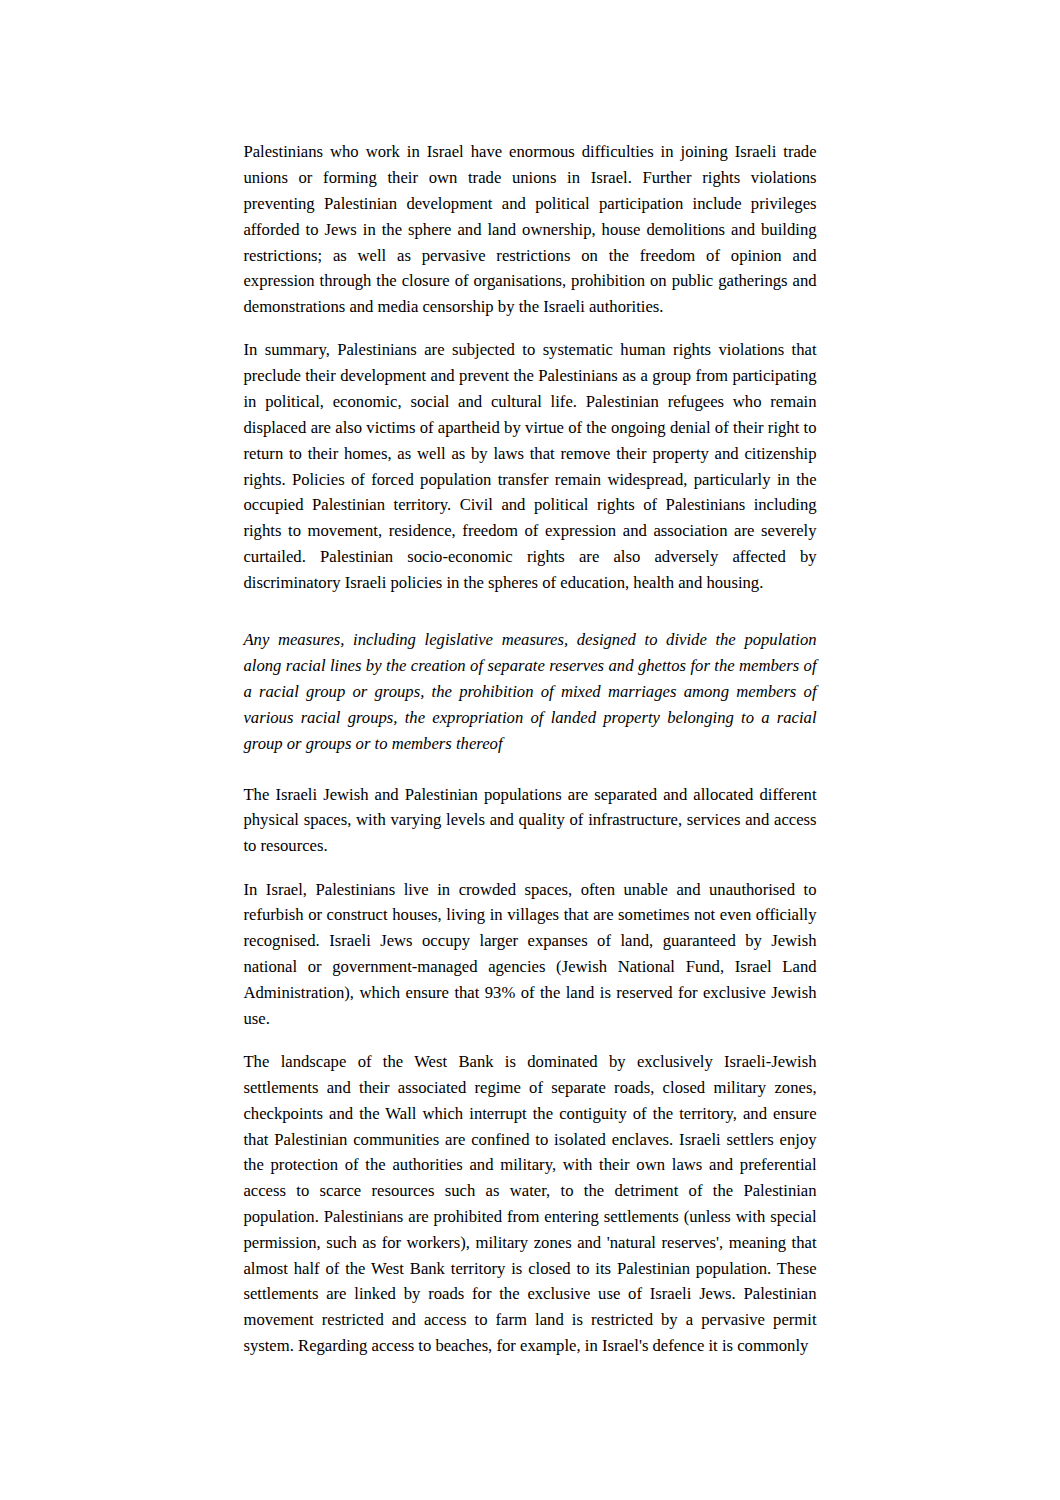Palestinians who work in Israel have enormous difficulties in joining Israeli trade unions or forming their own trade unions in Israel. Further rights violations preventing Palestinian development and political participation include privileges afforded to Jews in the sphere and land ownership, house demolitions and building restrictions; as well as pervasive restrictions on the freedom of opinion and expression through the closure of organisations, prohibition on public gatherings and demonstrations and media censorship by the Israeli authorities.
In summary, Palestinians are subjected to systematic human rights violations that preclude their development and prevent the Palestinians as a group from participating in political, economic, social and cultural life. Palestinian refugees who remain displaced are also victims of apartheid by virtue of the ongoing denial of their right to return to their homes, as well as by laws that remove their property and citizenship rights. Policies of forced population transfer remain widespread, particularly in the occupied Palestinian territory. Civil and political rights of Palestinians including rights to movement, residence, freedom of expression and association are severely curtailed. Palestinian socio-economic rights are also adversely affected by discriminatory Israeli policies in the spheres of education, health and housing.
Any measures, including legislative measures, designed to divide the population along racial lines by the creation of separate reserves and ghettos for the members of a racial group or groups, the prohibition of mixed marriages among members of various racial groups, the expropriation of landed property belonging to a racial group or groups or to members thereof
The Israeli Jewish and Palestinian populations are separated and allocated different physical spaces, with varying levels and quality of infrastructure, services and access to resources.
In Israel, Palestinians live in crowded spaces, often unable and unauthorised to refurbish or construct houses, living in villages that are sometimes not even officially recognised. Israeli Jews occupy larger expanses of land, guaranteed by Jewish national or government-managed agencies (Jewish National Fund, Israel Land Administration), which ensure that 93% of the land is reserved for exclusive Jewish use.
The landscape of the West Bank is dominated by exclusively Israeli-Jewish settlements and their associated regime of separate roads, closed military zones, checkpoints and the Wall which interrupt the contiguity of the territory, and ensure that Palestinian communities are confined to isolated enclaves. Israeli settlers enjoy the protection of the authorities and military, with their own laws and preferential access to scarce resources such as water, to the detriment of the Palestinian population. Palestinians are prohibited from entering settlements (unless with special permission, such as for workers), military zones and 'natural reserves', meaning that almost half of the West Bank territory is closed to its Palestinian population. These settlements are linked by roads for the exclusive use of Israeli Jews. Palestinian movement restricted and access to farm land is restricted by a pervasive permit system. Regarding access to beaches, for example, in Israel's defence it is commonly